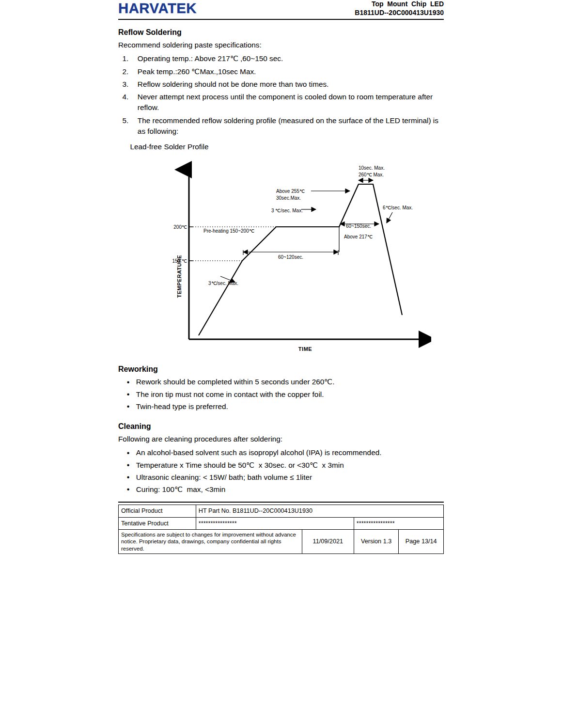HARVATEK
Top Mount Chip LED
B1811UD--20C000413U1930
Reflow Soldering
Recommend soldering paste specifications:
Operating temp.: Above 217℃ ,60~150 sec.
Peak temp.:260 ℃Max.,10sec Max.
Reflow soldering should not be done more than two times.
Never attempt next process until the component is cooled down to room temperature after reflow.
The recommended reflow soldering profile (measured on the surface of the LED terminal) is as following:
Lead-free Solder Profile
TEMPERATURE TIME 200℃ 150 ℃ Pre-heating 150~200℃ 60~120sec. 3℃/sec. Max. 3 ℃/sec. Max. Above 255℃ 30sec.Max. 10sec. Max. 260℃ Max. 6℃/sec. Max. 60~150sec. Above 217℃
Reworking
Rework should be completed within 5 seconds under 260℃.
The iron tip must not come in contact with the copper foil.
Twin-head type is preferred.
Cleaning
Following are cleaning procedures after soldering:
An alcohol-based solvent such as isopropyl alcohol (IPA) is recommended.
Temperature x Time should be 50℃ x 30sec. or <30℃ x 3min
Ultrasonic cleaning: < 15W/ bath; bath volume ≤ 1liter
Curing: 100℃ max, <3min
| Official Product | HT Part No. B1811UD--20C000413U1930 |
| Tentative Product | **************** | **************** |
| Specifications are subject to changes for improvement without advance notice. Proprietary data, drawings, company confidential all rights reserved. | 11/09/2021 | Version 1.3 | Page 13/14 |